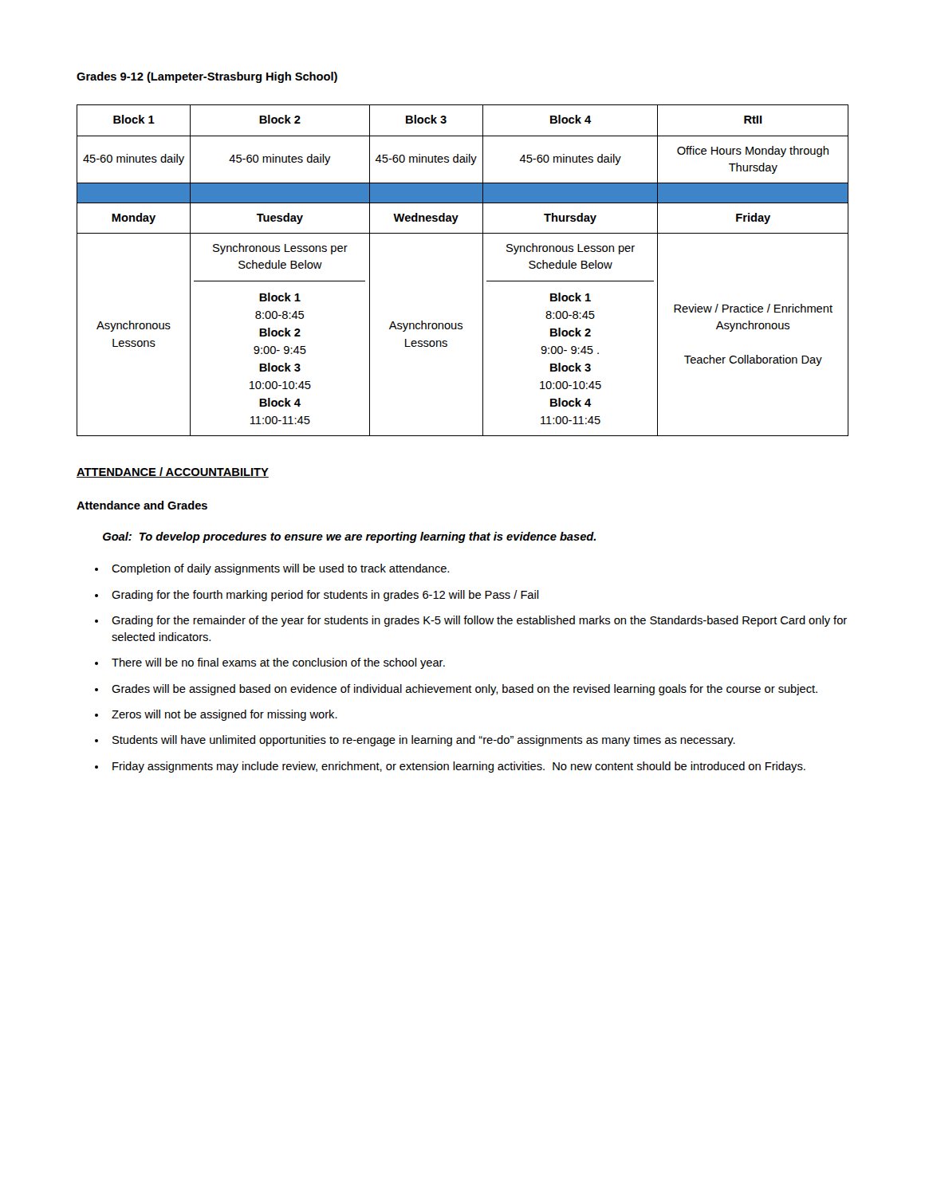Grades 9-12 (Lampeter-Strasburg High School)
| Block 1 | Block 2 | Block 3 | Block 4 | RtII |
| --- | --- | --- | --- | --- |
| 45-60 minutes daily | 45-60 minutes daily | 45-60 minutes daily | 45-60 minutes daily | Office Hours Monday through Thursday |
| Monday | Tuesday | Wednesday | Thursday | Friday |
| Asynchronous Lessons | Synchronous Lessons per Schedule Below Block 1 8:00-8:45 Block 2 9:00- 9:45 Block 3 10:00-10:45 Block 4 11:00-11:45 | Asynchronous Lessons | Synchronous Lesson per Schedule Below Block 1 8:00-8:45 Block 2 9:00- 9:45 . Block 3 10:00-10:45 Block 4 11:00-11:45 | Review / Practice / Enrichment Asynchronous Teacher Collaboration Day |
ATTENDANCE / ACCOUNTABILITY
Attendance and Grades
Goal: To develop procedures to ensure we are reporting learning that is evidence based.
Completion of daily assignments will be used to track attendance.
Grading for the fourth marking period for students in grades 6-12 will be Pass / Fail
Grading for the remainder of the year for students in grades K-5 will follow the established marks on the Standards-based Report Card only for selected indicators.
There will be no final exams at the conclusion of the school year.
Grades will be assigned based on evidence of individual achievement only, based on the revised learning goals for the course or subject.
Zeros will not be assigned for missing work.
Students will have unlimited opportunities to re-engage in learning and “re-do” assignments as many times as necessary.
Friday assignments may include review, enrichment, or extension learning activities. No new content should be introduced on Fridays.